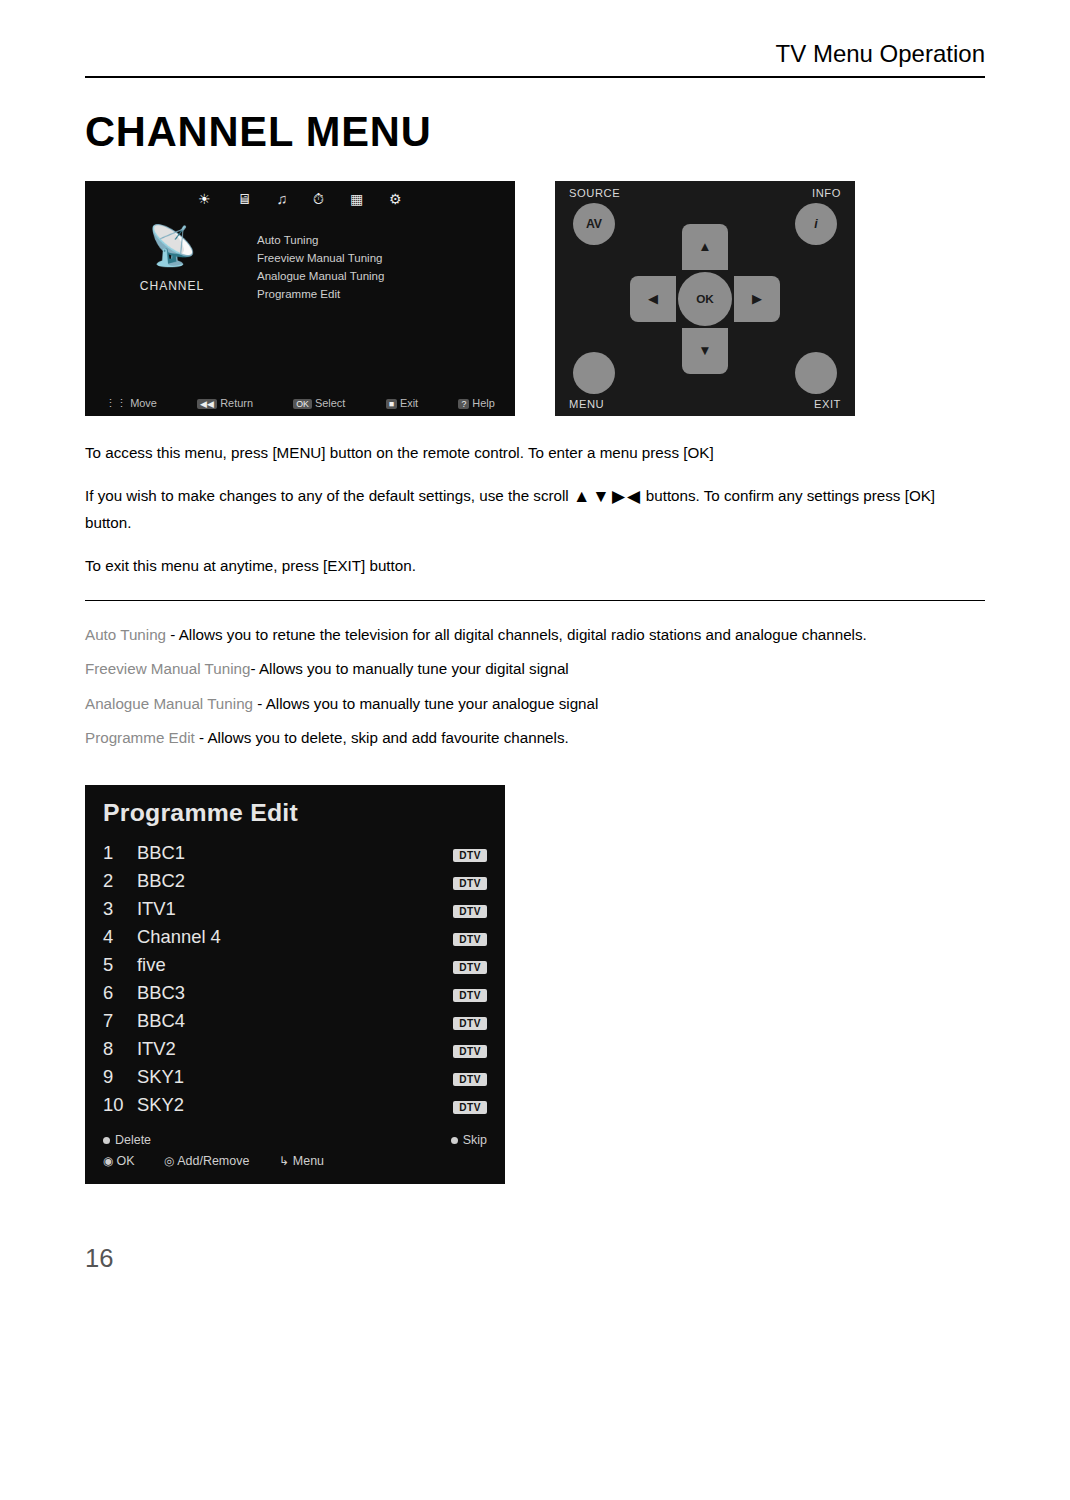TV Menu Operation
CHANNEL MENU
☀ 🖥 ♫ ⏱ ▦ ⚙
📡
CHANNEL
Auto Tuning
Freeview Manual Tuning
Analogue Manual Tuning
Programme Edit
⋮⋮ Move ◀◀Return OKSelect ■Exit ?Help
SOURCE INFO MENU EXIT
AV
i
▲
▼
◀
▶
OK
To access this menu, press [MENU] button on the remote control. To enter a menu press [OK]
If you wish to make changes to any of the default settings, use the scroll ▲▼▶◀ buttons. To confirm any settings press [OK] button.
To exit this menu at anytime, press [EXIT] button.
Auto Tuning - Allows you to retune the television for all digital channels, digital radio stations and analogue channels.
Freeview Manual Tuning- Allows you to manually tune your digital signal
Analogue Manual Tuning - Allows you to manually tune your analogue signal
Programme Edit - Allows you to delete, skip and add favourite channels.
Programme Edit
| 1 | BBC1 | DTV |
| 2 | BBC2 | DTV |
| 3 | ITV1 | DTV |
| 4 | Channel 4 | DTV |
| 5 | five | DTV |
| 6 | BBC3 | DTV |
| 7 | BBC4 | DTV |
| 8 | ITV2 | DTV |
| 9 | SKY1 | DTV |
| 10 | SKY2 | DTV |
Delete Skip
◉ OK ◎ Add/Remove ↳ Menu
16